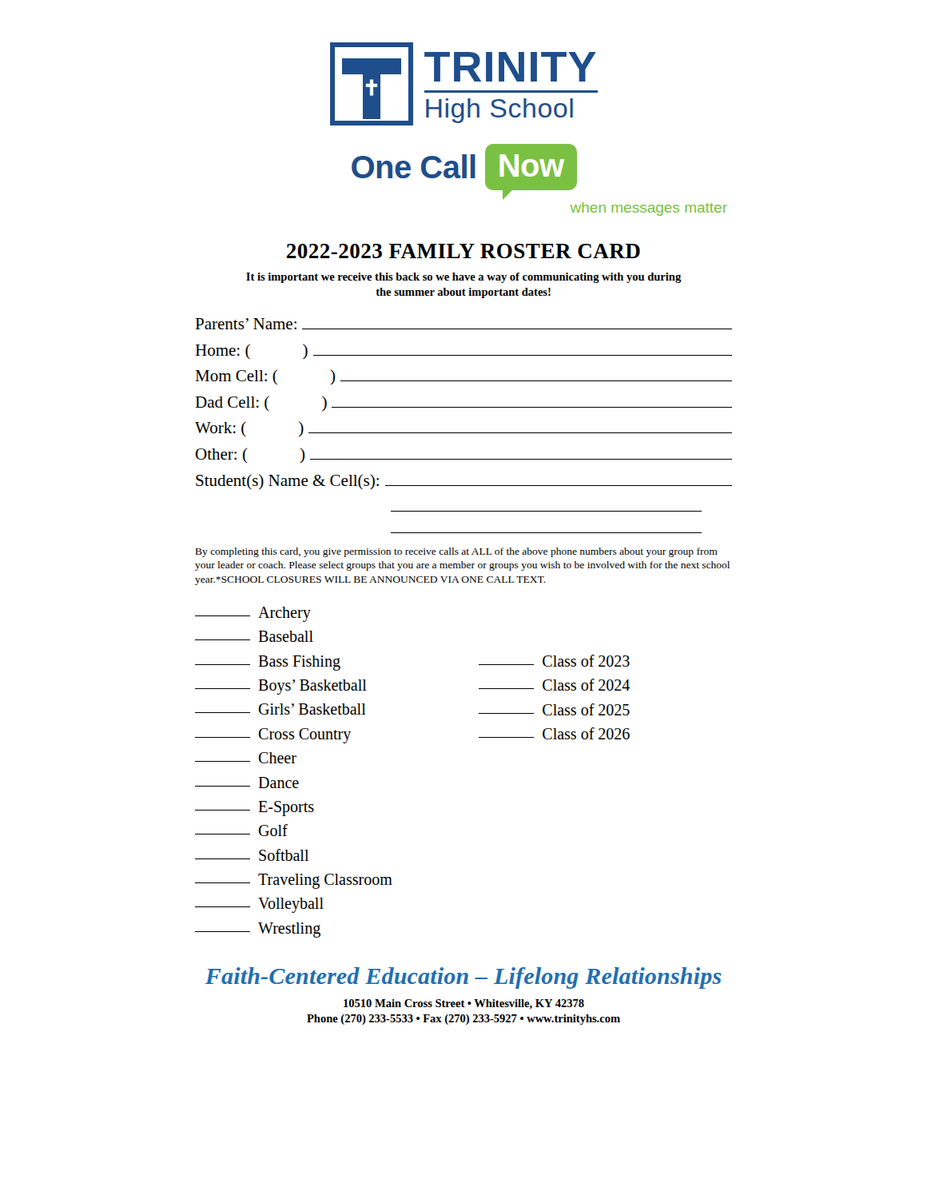✝
TRINITY
High School
One Call Now
when messages matter
2022-2023 FAMILY ROSTER CARD
It is important we receive this back so we have a way of communicating with you during
the summer about important dates!
Parents’ Name:
Home: ( )
Mom Cell: ( )
Dad Cell: ( )
Work: ( )
Other: ( )
Student(s) Name & Cell(s):
By completing this card, you give permission to receive calls at ALL of the above phone numbers about your group from your leader or coach. Please select groups that you are a member or groups you wish to be involved with for the next school year.*SCHOOL CLOSURES WILL BE ANNOUNCED VIA ONE CALL TEXT.
Archery
Baseball
Bass Fishing
Boys’ Basketball
Girls’ Basketball
Cross Country
Cheer
Dance
E-Sports
Golf
Softball
Traveling Classroom
Volleyball
Wrestling
Class of 2023
Class of 2024
Class of 2025
Class of 2026
Faith-Centered Education – Lifelong Relationships
10510 Main Cross Street • Whitesville, KY 42378
Phone (270) 233-5533 • Fax (270) 233-5927 • www.trinityhs.com